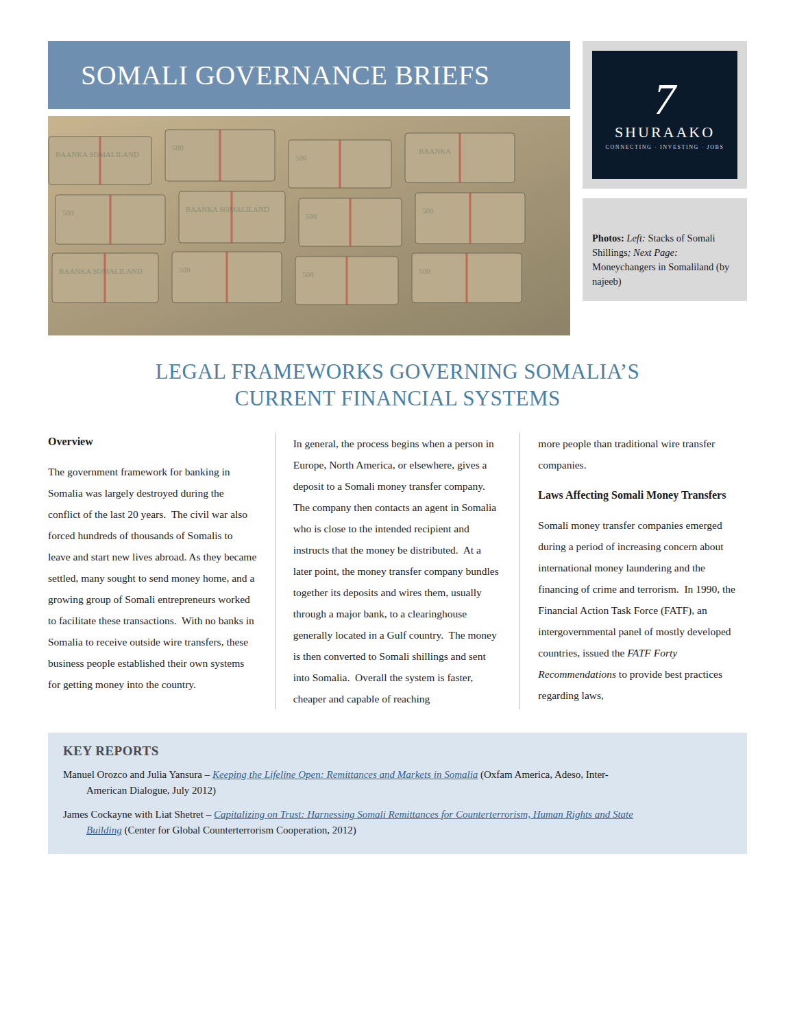Somali Governance Briefs
7
SHURAAKO
CONNECTING · INVESTING · JOBS
Photos: Left: Stacks of Somali Shillings; Next Page: Moneychangers in Somaliland (by najeeb)
Legal Frameworks Governing Somalia’s
Current Financial Systems
Overview
The government framework for banking in Somalia was largely destroyed during the conflict of the last 20 years. The civil war also forced hundreds of thousands of Somalis to leave and start new lives abroad. As they became settled, many sought to send money home, and a growing group of Somali entrepreneurs worked to facilitate these transactions. With no banks in Somalia to receive outside wire transfers, these business people established their own systems for getting money into the country.
In general, the process begins when a person in Europe, North America, or elsewhere, gives a deposit to a Somali money transfer company. The company then contacts an agent in Somalia who is close to the intended recipient and instructs that the money be distributed. At a later point, the money transfer company bundles together its deposits and wires them, usually through a major bank, to a clearinghouse generally located in a Gulf country. The money is then converted to Somali shillings and sent into Somalia. Overall the system is faster, cheaper and capable of reaching
more people than traditional wire transfer companies.
Laws Affecting Somali Money Transfers
Somali money transfer companies emerged during a period of increasing concern about international money laundering and the financing of crime and terrorism. In 1990, the Financial Action Task Force (FATF), an intergovernmental panel of mostly developed countries, issued the FATF Forty Recommendations to provide best practices regarding laws,
Key Reports
Manuel Orozco and Julia Yansura – Keeping the Lifeline Open: Remittances and Markets in Somalia (Oxfam America, Adeso, Inter-American Dialogue, July 2012)
James Cockayne with Liat Shetret – Capitalizing on Trust: Harnessing Somali Remittances for Counterterrorism, Human Rights and State Building (Center for Global Counterterrorism Cooperation, 2012)